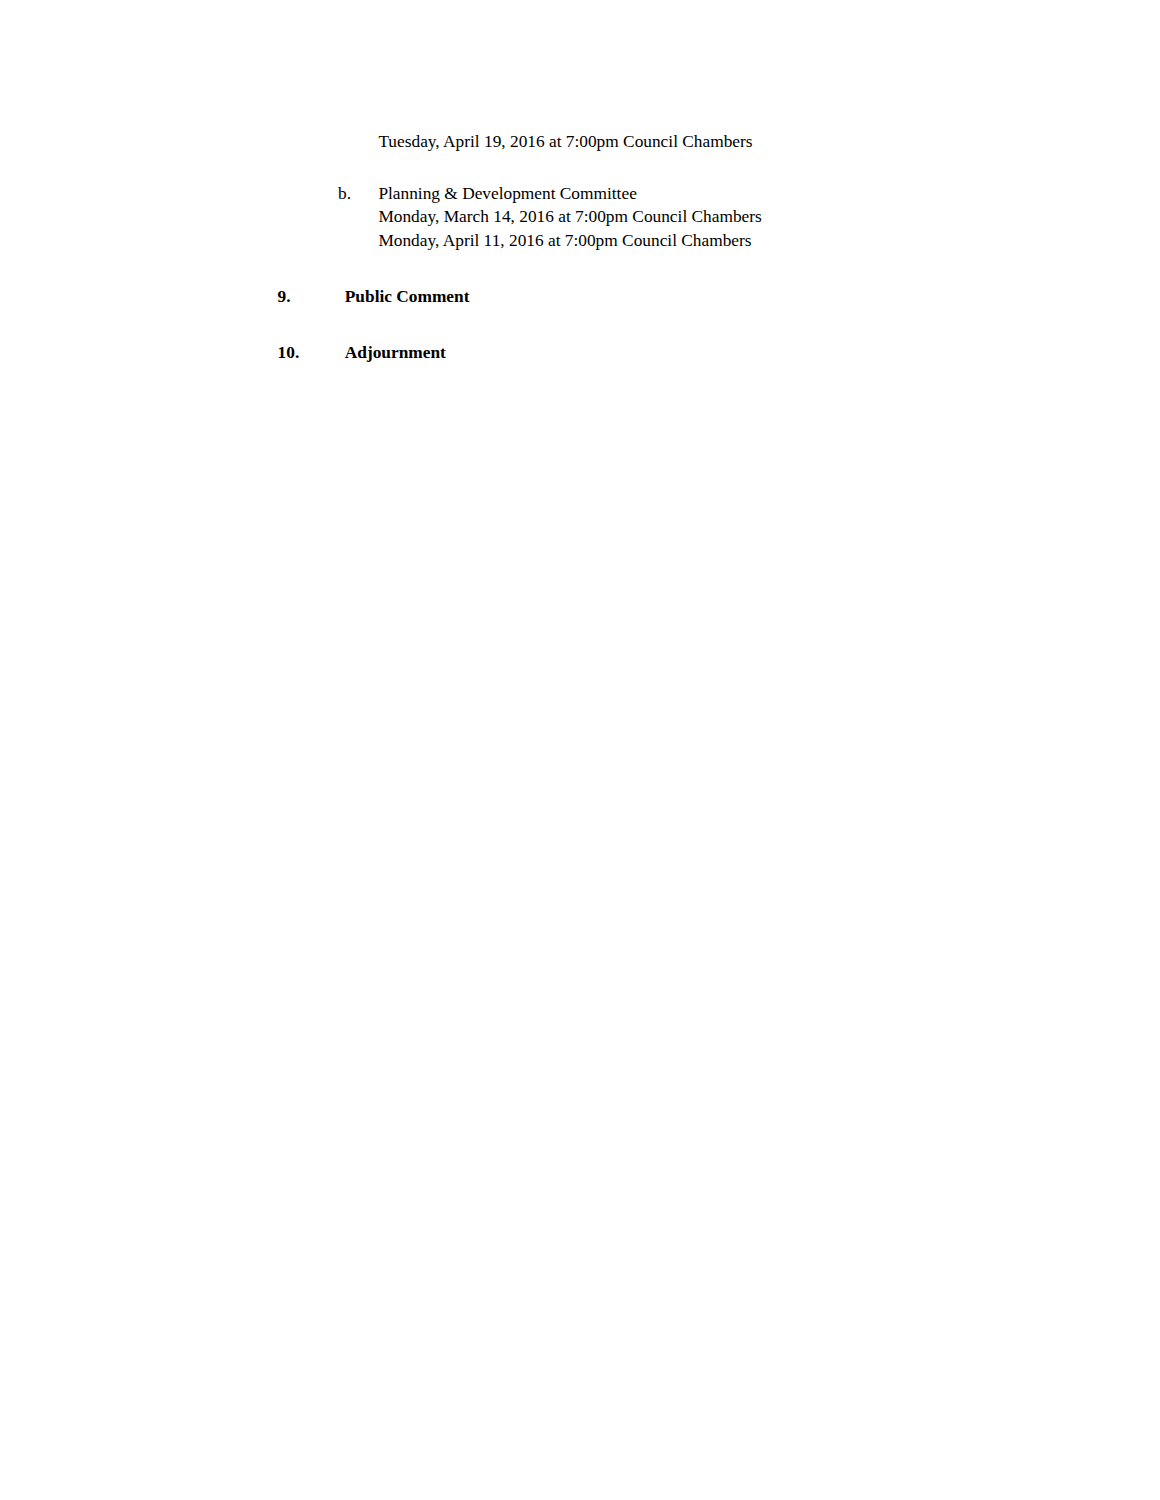Tuesday, April 19, 2016 at 7:00pm Council Chambers
b.
Planning & Development Committee
Monday, March 14, 2016 at 7:00pm Council Chambers
Monday, April 11, 2016 at 7:00pm Council Chambers
9.
Public Comment
10.
Adjournment